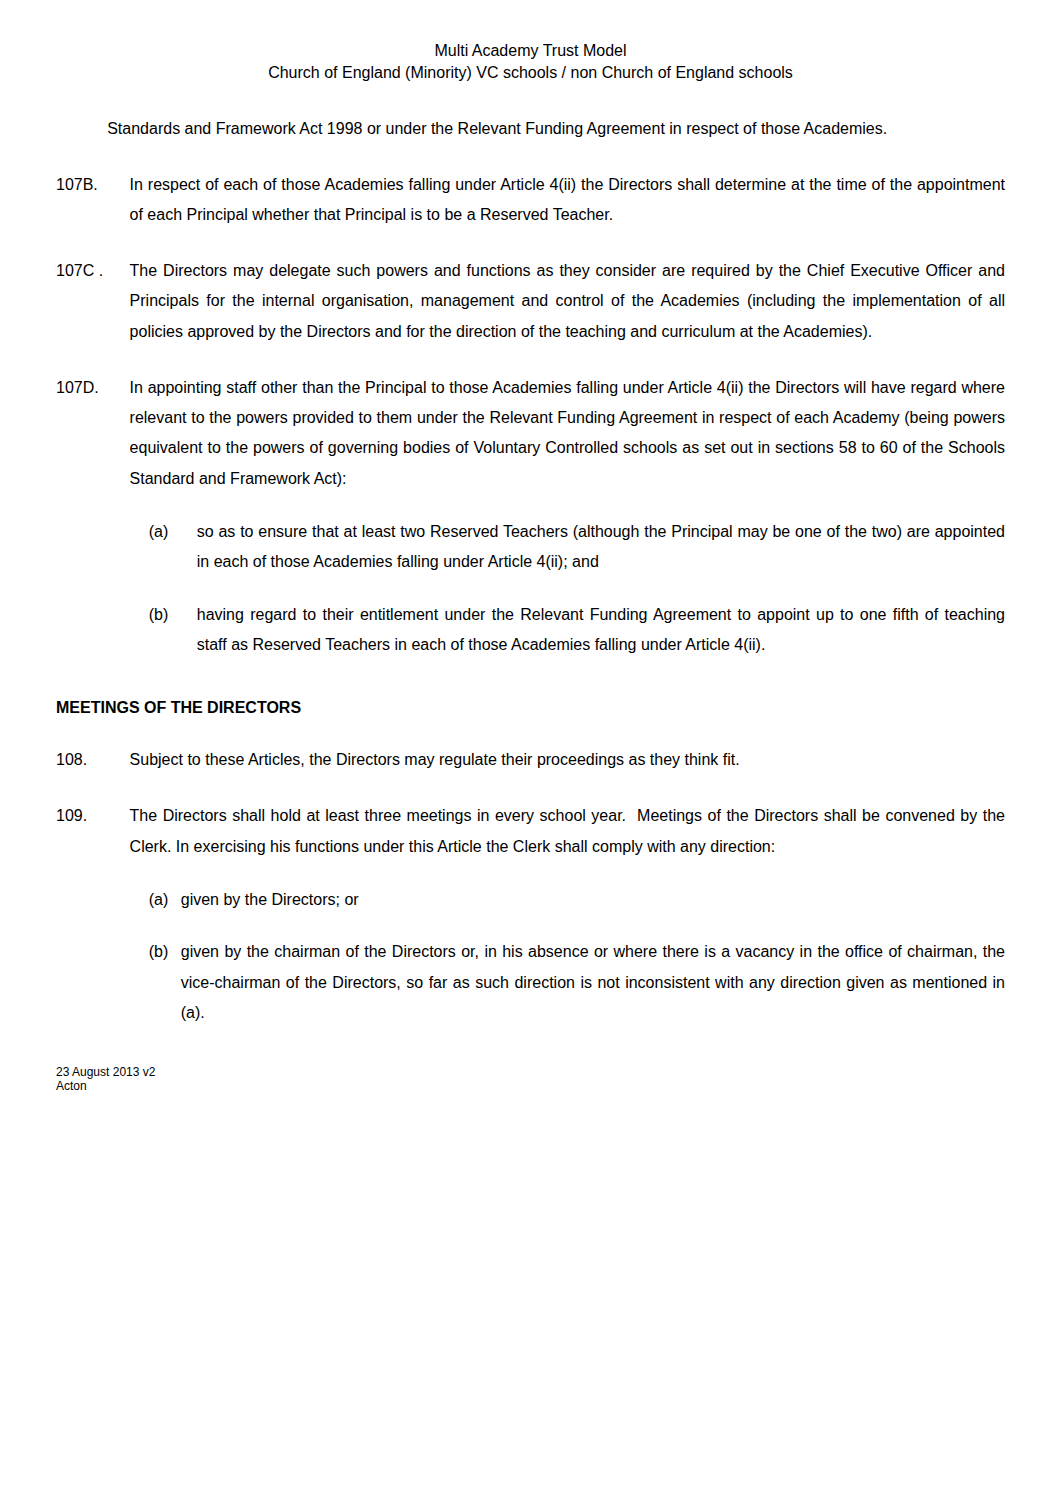Multi Academy Trust Model Church of England (Minority) VC schools / non Church of England schools
Standards and Framework Act 1998 or under the Relevant Funding Agreement in respect of those Academies.
107B.
In respect of each of those Academies falling under Article 4(ii) the Directors shall determine at the time of the appointment of each Principal whether that Principal is to be a Reserved Teacher.
107C .
The Directors may delegate such powers and functions as they consider are required by the Chief Executive Officer and Principals for the internal organisation, management and control of the Academies (including the implementation of all policies approved by the Directors and for the direction of the teaching and curriculum at the Academies).
107D.
In appointing staff other than the Principal to those Academies falling under Article 4(ii) the Directors will have regard where relevant to the powers provided to them under the Relevant Funding Agreement in respect of each Academy (being powers equivalent to the powers of governing bodies of Voluntary Controlled schools as set out in sections 58 to 60 of the Schools Standard and Framework Act):
(a)
so as to ensure that at least two Reserved Teachers (although the Principal may be one of the two) are appointed in each of those Academies falling under Article 4(ii); and
(b)
having regard to their entitlement under the Relevant Funding Agreement to appoint up to one fifth of teaching staff as Reserved Teachers in each of those Academies falling under Article 4(ii).
MEETINGS OF THE DIRECTORS
108.
Subject to these Articles, the Directors may regulate their proceedings as they think fit.
109.
The Directors shall hold at least three meetings in every school year. Meetings of the Directors shall be convened by the Clerk. In exercising his functions under this Article the Clerk shall comply with any direction:
(a)
given by the Directors; or
(b)
given by the chairman of the Directors or, in his absence or where there is a vacancy in the office of chairman, the vice-chairman of the Directors, so far as such direction is not inconsistent with any direction given as mentioned in (a).
23 August 2013 v2
Acton